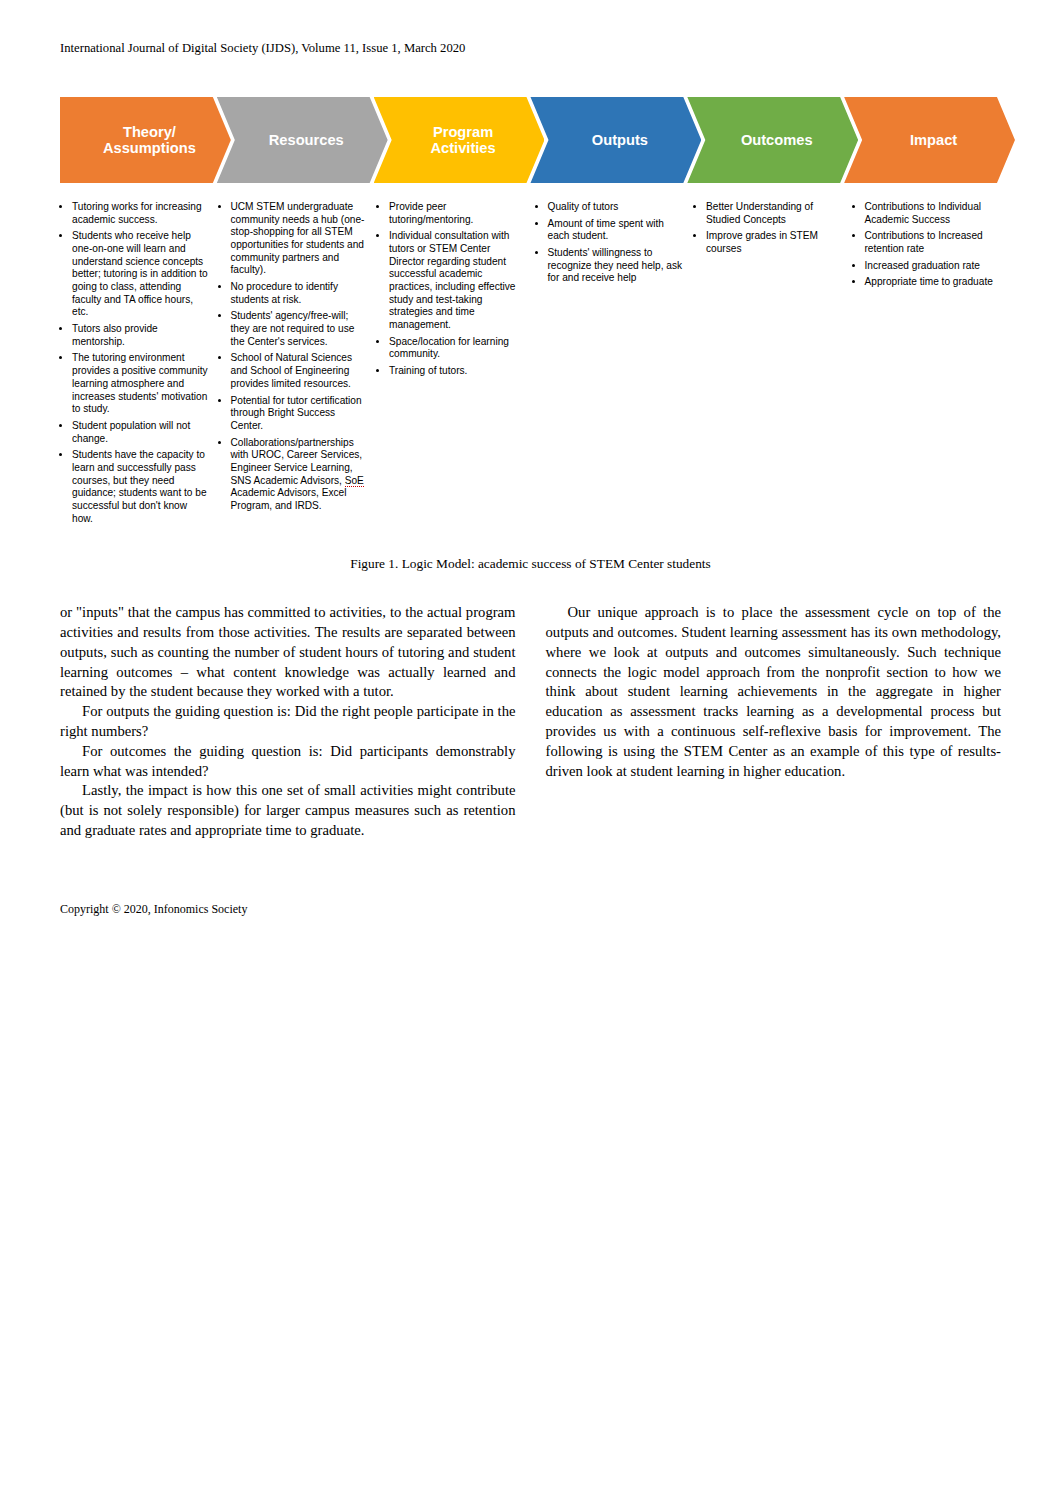International Journal of Digital Society (IJDS), Volume 11, Issue 1, March 2020
Theory/
Assumptions
Resources
Program
Activities
Outputs
Outcomes
Impact
Tutoring works for increasing academic success.
Students who receive help one-on-one will learn and understand science concepts better; tutoring is in addition to going to class, attending faculty and TA office hours, etc.
Tutors also provide mentorship.
The tutoring environment provides a positive community learning atmosphere and increases students' motivation to study.
Student population will not change.
Students have the capacity to learn and successfully pass courses, but they need guidance; students want to be successful but don't know how.
UCM STEM undergraduate community needs a hub (one-stop-shopping for all STEM opportunities for students and community partners and faculty).
No procedure to identify students at risk.
Students' agency/free-will; they are not required to use the Center's services.
School of Natural Sciences and School of Engineering provides limited resources.
Potential for tutor certification through Bright Success Center.
Collaborations/partnerships with UROC, Career Services, Engineer Service Learning, SNS Academic Advisors, SoE Academic Advisors, Excel Program, and IRDS.
Provide peer tutoring/mentoring.
Individual consultation with tutors or STEM Center Director regarding student successful academic practices, including effective study and test-taking strategies and time management.
Space/location for learning community.
Training of tutors.
Quality of tutors
Amount of time spent with each student.
Students' willingness to recognize they need help, ask for and receive help
Better Understanding of Studied Concepts
Improve grades in STEM courses
Contributions to Individual Academic Success
Contributions to Increased retention rate
Increased graduation rate
Appropriate time to graduate
Figure 1. Logic Model: academic success of STEM Center students
or "inputs" that the campus has committed to activities, to the actual program activities and results from those activities. The results are separated between outputs, such as counting the number of student hours of tutoring and student learning outcomes – what content knowledge was actually learned and retained by the student because they worked with a tutor.
For outputs the guiding question is: Did the right people participate in the right numbers?
For outcomes the guiding question is: Did participants demonstrably learn what was intended?
Lastly, the impact is how this one set of small activities might contribute (but is not solely responsible) for larger campus measures such as retention and graduate rates and appropriate time to graduate.
Our unique approach is to place the assessment cycle on top of the outputs and outcomes. Student learning assessment has its own methodology, where we look at outputs and outcomes simultaneously. Such technique connects the logic model approach from the nonprofit section to how we think about student learning achievements in the aggregate in higher education as assessment tracks learning as a developmental process but provides us with a continuous self-reflexive basis for improvement. The following is using the STEM Center as an example of this type of results-driven look at student learning in higher education.
Copyright © 2020, Infonomics Society